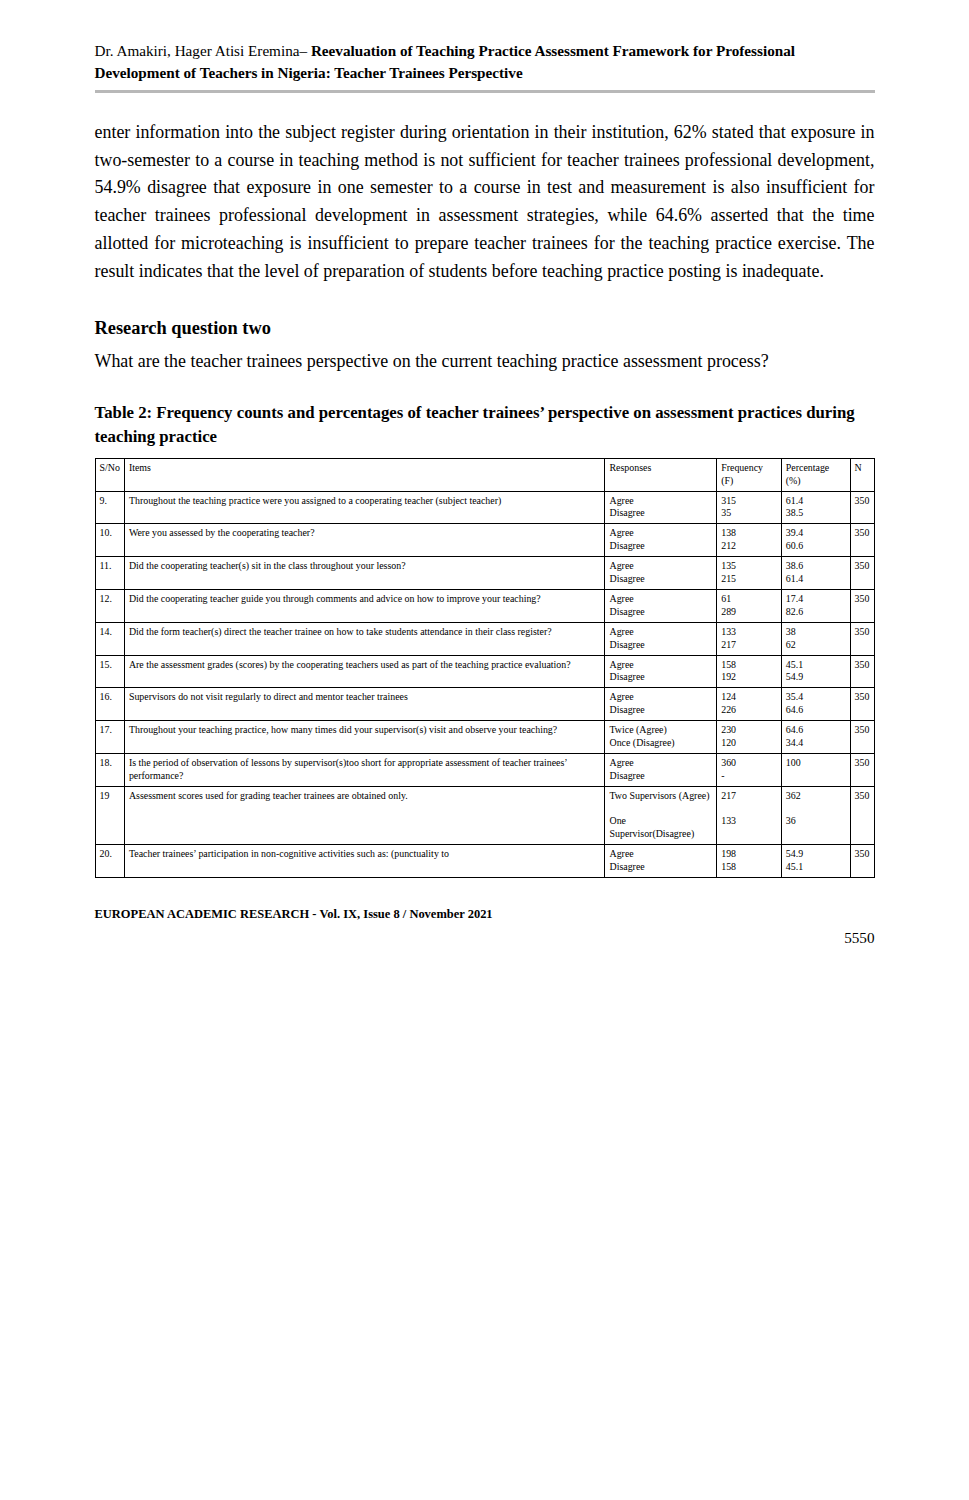Dr. Amakiri, Hager Atisi Eremina– Reevaluation of Teaching Practice Assessment Framework for Professional Development of Teachers in Nigeria: Teacher Trainees Perspective
enter information into the subject register during orientation in their institution, 62% stated that exposure in two-semester to a course in teaching method is not sufficient for teacher trainees professional development, 54.9% disagree that exposure in one semester to a course in test and measurement is also insufficient for teacher trainees professional development in assessment strategies, while 64.6% asserted that the time allotted for microteaching is insufficient to prepare teacher trainees for the teaching practice exercise. The result indicates that the level of preparation of students before teaching practice posting is inadequate.
Research question two
What are the teacher trainees perspective on the current teaching practice assessment process?
Table 2: Frequency counts and percentages of teacher trainees’ perspective on assessment practices during teaching practice
| S/No | Items | Responses | Frequency (F) | Percentage (%) | N |
| --- | --- | --- | --- | --- | --- |
| 9. | Throughout the teaching practice were you assigned to a cooperating teacher (subject teacher) | Agree Disagree | 315 35 | 61.4 38.5 | 350 |
| 10. | Were you assessed by the cooperating teacher? | Agree Disagree | 138 212 | 39.4 60.6 | 350 |
| 11. | Did the cooperating teacher(s) sit in the class throughout your lesson? | Agree Disagree | 135 215 | 38.6 61.4 | 350 |
| 12. | Did the cooperating teacher guide you through comments and advice on how to improve your teaching? | Agree Disagree | 61 289 | 17.4 82.6 | 350 |
| 14. | Did the form teacher(s) direct the teacher trainee on how to take students attendance in their class register? | Agree Disagree | 133 217 | 38 62 | 350 |
| 15. | Are the assessment grades (scores) by the cooperating teachers used as part of the teaching practice evaluation? | Agree Disagree | 158 192 | 45.1 54.9 | 350 |
| 16. | Supervisors do not visit regularly to direct and mentor teacher trainees | Agree Disagree | 124 226 | 35.4 64.6 | 350 |
| 17. | Throughout your teaching practice, how many times did your supervisor(s) visit and observe your teaching? | Twice (Agree) Once (Disagree) | 230 120 | 64.6 34.4 | 350 |
| 18. | Is the period of observation of lessons by supervisor(s)too short for appropriate assessment of teacher trainees’ performance? | Agree Disagree | 360 - | 100 | 350 |
| 19 | Assessment scores used for grading teacher trainees are obtained only. | Two Supervisors (Agree) One Supervisor(Disagree) | 217 133 | 362 36 | 350 |
| 20. | Teacher trainees’ participation in non-cognitive activities such as: (punctuality to | Agree Disagree | 198 158 | 54.9 45.1 | 350 |
EUROPEAN ACADEMIC RESEARCH - Vol. IX, Issue 8 / November 2021
5550